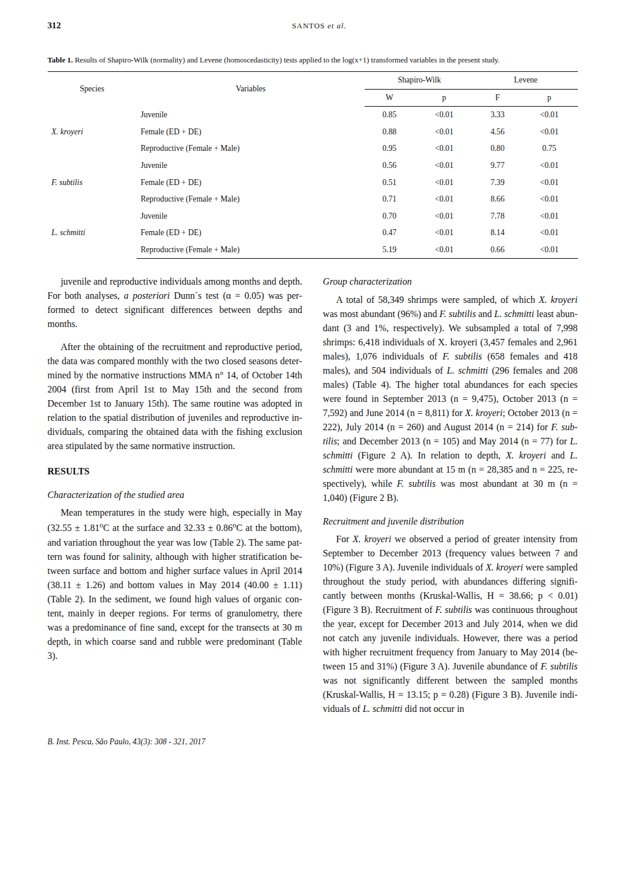312 Santos et al.
Table 1. Results of Shapiro-Wilk (normality) and Levene (homoscedasticity) tests applied to the log(x+1) transformed variables in the present study.
| Species | Variables | Shapiro-Wilk | Levene |
| --- | --- | --- | --- |
| W | p | F | p |
| X. kroyeri | Juvenile | 0.85 | <0.01 | 3.33 | <0.01 |
| Female (ED + DE) | 0.88 | <0.01 | 4.56 | <0.01 |
| Reproductive (Female + Male) | 0.95 | <0.01 | 0.80 | 0.75 |
| F. subtilis | Juvenile | 0.56 | <0.01 | 9.77 | <0.01 |
| Female (ED + DE) | 0.51 | <0.01 | 7.39 | <0.01 |
| Reproductive (Female + Male) | 0.71 | <0.01 | 8.66 | <0.01 |
| L. schmitti | Juvenile | 0.70 | <0.01 | 7.78 | <0.01 |
| Female (ED + DE) | 0.47 | <0.01 | 8.14 | <0.01 |
| Reproductive (Female + Male) | 5.19 | <0.01 | 0.66 | <0.01 |
juvenile and reproductive individuals among months and depth. For both analyses, a posteriori Dunn´s test (α = 0.05) was performed to detect significant differences between depths and months.
After the obtaining of the recruitment and reproductive period, the data was compared monthly with the two closed seasons determined by the normative instructions MMA n° 14, of October 14th 2004 (first from April 1st to May 15th and the second from December 1st to January 15th). The same routine was adopted in relation to the spatial distribution of juveniles and reproductive individuals, comparing the obtained data with the fishing exclusion area stipulated by the same normative instruction.
Results
Characterization of the studied area
Mean temperatures in the study were high, especially in May (32.55 ± 1.81oC at the surface and 32.33 ± 0.86oC at the bottom), and variation throughout the year was low (Table 2). The same pattern was found for salinity, although with higher stratification between surface and bottom and higher surface values in April 2014 (38.11 ± 1.26) and bottom values in May 2014 (40.00 ± 1.11) (Table 2). In the sediment, we found high values of organic content, mainly in deeper regions. For terms of granulometry, there was a predominance of fine sand, except for the transects at 30 m depth, in which coarse sand and rubble were predominant (Table 3).
Group characterization
A total of 58,349 shrimps were sampled, of which X. kroyeri was most abundant (96%) and F. subtilis and L. schmitti least abundant (3 and 1%, respectively). We subsampled a total of 7,998 shrimps: 6,418 individuals of X. kroyeri (3,457 females and 2,961 males), 1,076 individuals of F. subtilis (658 females and 418 males), and 504 individuals of L. schmitti (296 females and 208 males) (Table 4). The higher total abundances for each species were found in September 2013 (n = 9,475), October 2013 (n = 7,592) and June 2014 (n = 8,811) for X. kroyeri; October 2013 (n = 222), July 2014 (n = 260) and August 2014 (n = 214) for F. subtilis; and December 2013 (n = 105) and May 2014 (n = 77) for L. schmitti (Figure 2 A). In relation to depth, X. kroyeri and L. schmitti were more abundant at 15 m (n = 28,385 and n = 225, respectively), while F. subtilis was most abundant at 30 m (n = 1,040) (Figure 2 B).
Recruitment and juvenile distribution
For X. kroyeri we observed a period of greater intensity from September to December 2013 (frequency values between 7 and 10%) (Figure 3 A). Juvenile individuals of X. kroyeri were sampled throughout the study period, with abundances differing significantly between months (Kruskal-Wallis, H = 38.66; p < 0.01) (Figure 3 B). Recruitment of F. subtilis was continuous throughout the year, except for December 2013 and July 2014, when we did not catch any juvenile individuals. However, there was a period with higher recruitment frequency from January to May 2014 (between 15 and 31%) (Figure 3 A). Juvenile abundance of F. subtilis was not significantly different between the sampled months (Kruskal-Wallis, H = 13.15; p = 0.28) (Figure 3 B). Juvenile individuals of L. schmitti did not occur in
B. Inst. Pesca, São Paulo, 43(3): 308 - 321, 2017